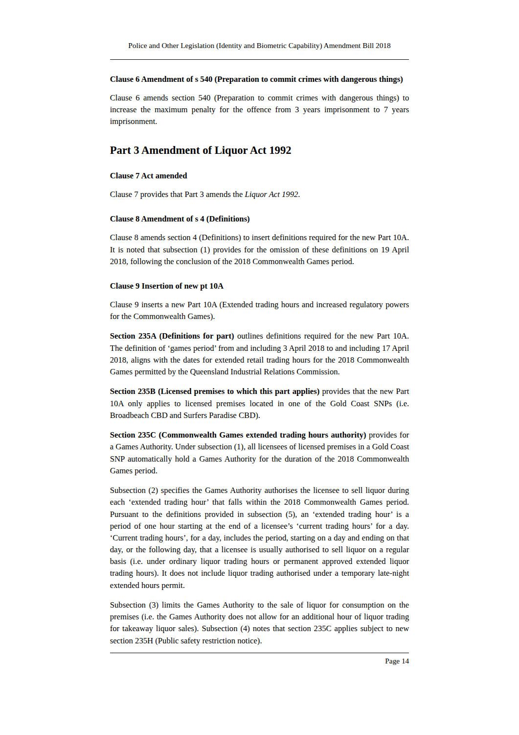Police and Other Legislation (Identity and Biometric Capability) Amendment Bill 2018
Clause 6 Amendment of s 540 (Preparation to commit crimes with dangerous things)
Clause 6 amends section 540 (Preparation to commit crimes with dangerous things) to increase the maximum penalty for the offence from 3 years imprisonment to 7 years imprisonment.
Part 3 Amendment of Liquor Act 1992
Clause 7 Act amended
Clause 7 provides that Part 3 amends the Liquor Act 1992.
Clause 8 Amendment of s 4 (Definitions)
Clause 8 amends section 4 (Definitions) to insert definitions required for the new Part 10A. It is noted that subsection (1) provides for the omission of these definitions on 19 April 2018, following the conclusion of the 2018 Commonwealth Games period.
Clause 9 Insertion of new pt 10A
Clause 9 inserts a new Part 10A (Extended trading hours and increased regulatory powers for the Commonwealth Games).
Section 235A (Definitions for part) outlines definitions required for the new Part 10A. The definition of ‘games period’ from and including 3 April 2018 to and including 17 April 2018, aligns with the dates for extended retail trading hours for the 2018 Commonwealth Games permitted by the Queensland Industrial Relations Commission.
Section 235B (Licensed premises to which this part applies) provides that the new Part 10A only applies to licensed premises located in one of the Gold Coast SNPs (i.e. Broadbeach CBD and Surfers Paradise CBD).
Section 235C (Commonwealth Games extended trading hours authority) provides for a Games Authority. Under subsection (1), all licensees of licensed premises in a Gold Coast SNP automatically hold a Games Authority for the duration of the 2018 Commonwealth Games period.
Subsection (2) specifies the Games Authority authorises the licensee to sell liquor during each ‘extended trading hour’ that falls within the 2018 Commonwealth Games period. Pursuant to the definitions provided in subsection (5), an ‘extended trading hour’ is a period of one hour starting at the end of a licensee’s ‘current trading hours’ for a day. ‘Current trading hours’, for a day, includes the period, starting on a day and ending on that day, or the following day, that a licensee is usually authorised to sell liquor on a regular basis (i.e. under ordinary liquor trading hours or permanent approved extended liquor trading hours). It does not include liquor trading authorised under a temporary late-night extended hours permit.
Subsection (3) limits the Games Authority to the sale of liquor for consumption on the premises (i.e. the Games Authority does not allow for an additional hour of liquor trading for takeaway liquor sales). Subsection (4) notes that section 235C applies subject to new section 235H (Public safety restriction notice).
Page 14